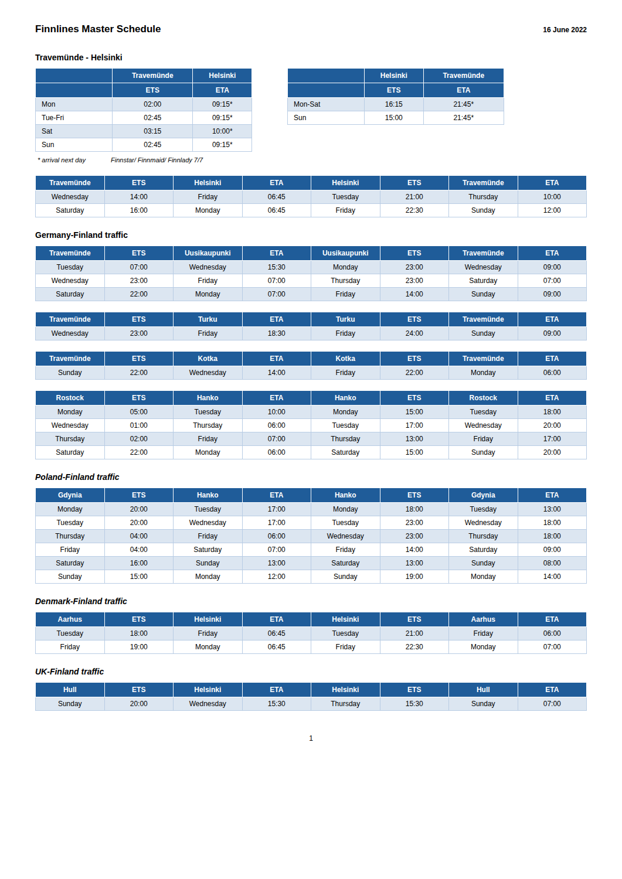Finnlines Master Schedule
16 June 2022
Travemünde - Helsinki
| | Travemünde | Helsinki |
| --- | --- | --- |
| | ETS | ETA |
| Mon | 02:00 | 09:15* |
| Tue-Fri | 02:45 | 09:15* |
| Sat | 03:15 | 10:00* |
| Sun | 02:45 | 09:15* |
| | Helsinki | Travemünde |
| --- | --- | --- |
| | ETS | ETA |
| Mon-Sat | 16:15 | 21:45* |
| Sun | 15:00 | 21:45* |
* arrival next day Finnstar/ Finnmaid/ Finnlady 7/7
| Travemünde | ETS | Helsinki | ETA | Helsinki | ETS | Travemünde | ETA |
| --- | --- | --- | --- | --- | --- | --- | --- |
| Wednesday | 14:00 | Friday | 06:45 | Tuesday | 21:00 | Thursday | 10:00 |
| Saturday | 16:00 | Monday | 06:45 | Friday | 22:30 | Sunday | 12:00 |
Germany-Finland traffic
| Travemünde | ETS | Uusikaupunki | ETA | Uusikaupunki | ETS | Travemünde | ETA |
| --- | --- | --- | --- | --- | --- | --- | --- |
| Tuesday | 07:00 | Wednesday | 15:30 | Monday | 23:00 | Wednesday | 09:00 |
| Wednesday | 23:00 | Friday | 07:00 | Thursday | 23:00 | Saturday | 07:00 |
| Saturday | 22:00 | Monday | 07:00 | Friday | 14:00 | Sunday | 09:00 |
| Travemünde | ETS | Turku | ETA | Turku | ETS | Travemünde | ETA |
| --- | --- | --- | --- | --- | --- | --- | --- |
| Wednesday | 23:00 | Friday | 18:30 | Friday | 24:00 | Sunday | 09:00 |
| Travemünde | ETS | Kotka | ETA | Kotka | ETS | Travemünde | ETA |
| --- | --- | --- | --- | --- | --- | --- | --- |
| Sunday | 22:00 | Wednesday | 14:00 | Friday | 22:00 | Monday | 06:00 |
| Rostock | ETS | Hanko | ETA | Hanko | ETS | Rostock | ETA |
| --- | --- | --- | --- | --- | --- | --- | --- |
| Monday | 05:00 | Tuesday | 10:00 | Monday | 15:00 | Tuesday | 18:00 |
| Wednesday | 01:00 | Thursday | 06:00 | Tuesday | 17:00 | Wednesday | 20:00 |
| Thursday | 02:00 | Friday | 07:00 | Thursday | 13:00 | Friday | 17:00 |
| Saturday | 22:00 | Monday | 06:00 | Saturday | 15:00 | Sunday | 20:00 |
Poland-Finland traffic
| Gdynia | ETS | Hanko | ETA | Hanko | ETS | Gdynia | ETA |
| --- | --- | --- | --- | --- | --- | --- | --- |
| Monday | 20:00 | Tuesday | 17:00 | Monday | 18:00 | Tuesday | 13:00 |
| Tuesday | 20:00 | Wednesday | 17:00 | Tuesday | 23:00 | Wednesday | 18:00 |
| Thursday | 04:00 | Friday | 06:00 | Wednesday | 23:00 | Thursday | 18:00 |
| Friday | 04:00 | Saturday | 07:00 | Friday | 14:00 | Saturday | 09:00 |
| Saturday | 16:00 | Sunday | 13:00 | Saturday | 13:00 | Sunday | 08:00 |
| Sunday | 15:00 | Monday | 12:00 | Sunday | 19:00 | Monday | 14:00 |
Denmark-Finland traffic
| Aarhus | ETS | Helsinki | ETA | Helsinki | ETS | Aarhus | ETA |
| --- | --- | --- | --- | --- | --- | --- | --- |
| Tuesday | 18:00 | Friday | 06:45 | Tuesday | 21:00 | Friday | 06:00 |
| Friday | 19:00 | Monday | 06:45 | Friday | 22:30 | Monday | 07:00 |
UK-Finland traffic
| Hull | ETS | Helsinki | ETA | Helsinki | ETS | Hull | ETA |
| --- | --- | --- | --- | --- | --- | --- | --- |
| Sunday | 20:00 | Wednesday | 15:30 | Thursday | 15:30 | Sunday | 07:00 |
1